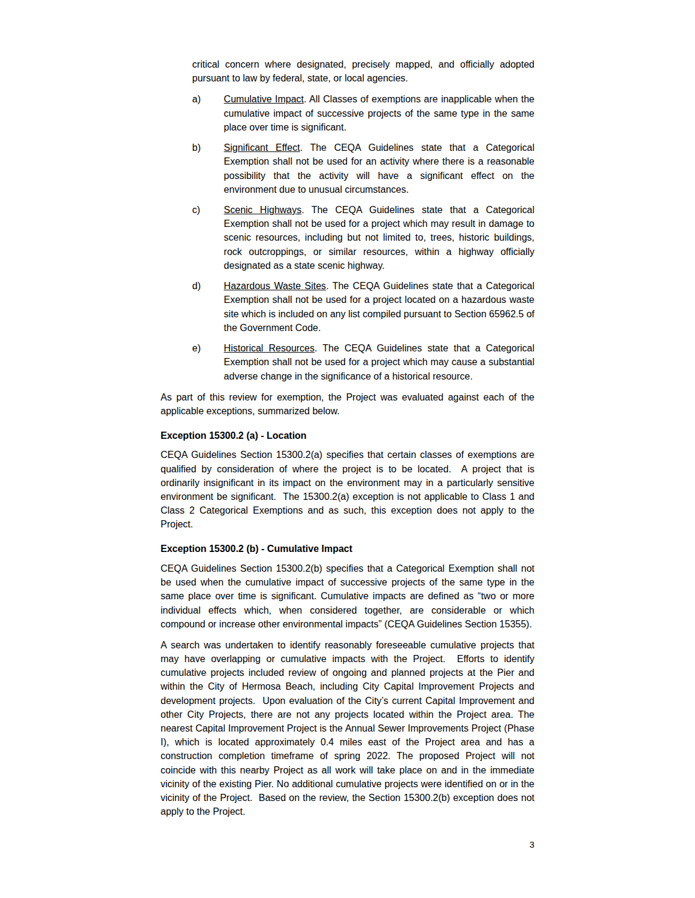critical concern where designated, precisely mapped, and officially adopted pursuant to law by federal, state, or local agencies.
Cumulative Impact. All Classes of exemptions are inapplicable when the cumulative impact of successive projects of the same type in the same place over time is significant.
Significant Effect. The CEQA Guidelines state that a Categorical Exemption shall not be used for an activity where there is a reasonable possibility that the activity will have a significant effect on the environment due to unusual circumstances.
Scenic Highways. The CEQA Guidelines state that a Categorical Exemption shall not be used for a project which may result in damage to scenic resources, including but not limited to, trees, historic buildings, rock outcroppings, or similar resources, within a highway officially designated as a state scenic highway.
Hazardous Waste Sites. The CEQA Guidelines state that a Categorical Exemption shall not be used for a project located on a hazardous waste site which is included on any list compiled pursuant to Section 65962.5 of the Government Code.
Historical Resources. The CEQA Guidelines state that a Categorical Exemption shall not be used for a project which may cause a substantial adverse change in the significance of a historical resource.
As part of this review for exemption, the Project was evaluated against each of the applicable exceptions, summarized below.
Exception 15300.2 (a) - Location
CEQA Guidelines Section 15300.2(a) specifies that certain classes of exemptions are qualified by consideration of where the project is to be located. A project that is ordinarily insignificant in its impact on the environment may in a particularly sensitive environment be significant. The 15300.2(a) exception is not applicable to Class 1 and Class 2 Categorical Exemptions and as such, this exception does not apply to the Project.
Exception 15300.2 (b) - Cumulative Impact
CEQA Guidelines Section 15300.2(b) specifies that a Categorical Exemption shall not be used when the cumulative impact of successive projects of the same type in the same place over time is significant. Cumulative impacts are defined as “two or more individual effects which, when considered together, are considerable or which compound or increase other environmental impacts” (CEQA Guidelines Section 15355).
A search was undertaken to identify reasonably foreseeable cumulative projects that may have overlapping or cumulative impacts with the Project. Efforts to identify cumulative projects included review of ongoing and planned projects at the Pier and within the City of Hermosa Beach, including City Capital Improvement Projects and development projects. Upon evaluation of the City’s current Capital Improvement and other City Projects, there are not any projects located within the Project area. The nearest Capital Improvement Project is the Annual Sewer Improvements Project (Phase I), which is located approximately 0.4 miles east of the Project area and has a construction completion timeframe of spring 2022. The proposed Project will not coincide with this nearby Project as all work will take place on and in the immediate vicinity of the existing Pier. No additional cumulative projects were identified on or in the vicinity of the Project. Based on the review, the Section 15300.2(b) exception does not apply to the Project.
3